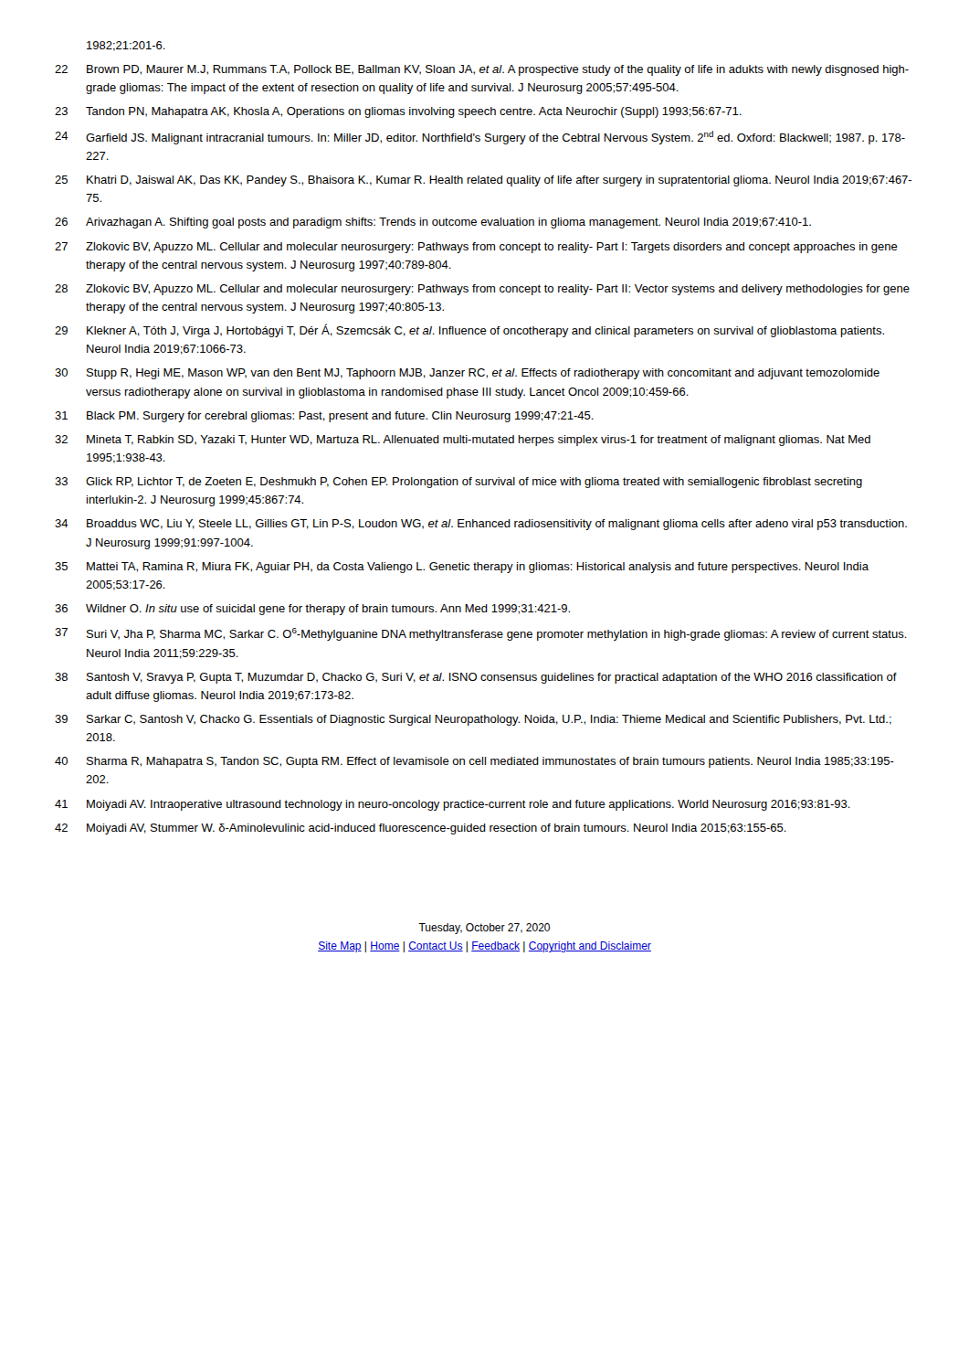1982;21:201-6.
22 Brown PD, Maurer M.J, Rummans T.A, Pollock BE, Ballman KV, Sloan JA, et al. A prospective study of the quality of life in adukts with newly disgnosed high-grade gliomas: The impact of the extent of resection on quality of life and survival. J Neurosurg 2005;57:495-504.
23 Tandon PN, Mahapatra AK, Khosla A, Operations on gliomas involving speech centre. Acta Neurochir (Suppl) 1993;56:67-71.
24 Garfield JS. Malignant intracranial tumours. In: Miller JD, editor. Northfield's Surgery of the Cebtral Nervous System. 2nd ed. Oxford: Blackwell; 1987. p. 178-227.
25 Khatri D, Jaiswal AK, Das KK, Pandey S., Bhaisora K., Kumar R. Health related quality of life after surgery in supratentorial glioma. Neurol India 2019;67:467-75.
26 Arivazhagan A. Shifting goal posts and paradigm shifts: Trends in outcome evaluation in glioma management. Neurol India 2019;67:410-1.
27 Zlokovic BV, Apuzzo ML. Cellular and molecular neurosurgery: Pathways from concept to reality- Part I: Targets disorders and concept approaches in gene therapy of the central nervous system. J Neurosurg 1997;40:789-804.
28 Zlokovic BV, Apuzzo ML. Cellular and molecular neurosurgery: Pathways from concept to reality- Part II: Vector systems and delivery methodologies for gene therapy of the central nervous system. J Neurosurg 1997;40:805-13.
29 Klekner A, Tóth J, Virga J, Hortobágyi T, Dér Á, Szemcsák C, et al. Influence of oncotherapy and clinical parameters on survival of glioblastoma patients. Neurol India 2019;67:1066-73.
30 Stupp R, Hegi ME, Mason WP, van den Bent MJ, Taphoorn MJB, Janzer RC, et al. Effects of radiotherapy with concomitant and adjuvant temozolomide versus radiotherapy alone on survival in glioblastoma in randomised phase III study. Lancet Oncol 2009;10:459-66.
31 Black PM. Surgery for cerebral gliomas: Past, present and future. Clin Neurosurg 1999;47:21-45.
32 Mineta T, Rabkin SD, Yazaki T, Hunter WD, Martuza RL. Allenuated multi-mutated herpes simplex virus-1 for treatment of malignant gliomas. Nat Med 1995;1:938-43.
33 Glick RP, Lichtor T, de Zoeten E, Deshmukh P, Cohen EP. Prolongation of survival of mice with glioma treated with semiallogenic fibroblast secreting interlukin-2. J Neurosurg 1999;45:867:74.
34 Broaddus WC, Liu Y, Steele LL, Gillies GT, Lin P-S, Loudon WG, et al. Enhanced radiosensitivity of malignant glioma cells after adeno viral p53 transduction. J Neurosurg 1999;91:997-1004.
35 Mattei TA, Ramina R, Miura FK, Aguiar PH, da Costa Valiengo L. Genetic therapy in gliomas: Historical analysis and future perspectives. Neurol India 2005;53:17-26.
36 Wildner O. In situ use of suicidal gene for therapy of brain tumours. Ann Med 1999;31:421-9.
37 Suri V, Jha P, Sharma MC, Sarkar C. O6-Methylguanine DNA methyltransferase gene promoter methylation in high-grade gliomas: A review of current status. Neurol India 2011;59:229-35.
38 Santosh V, Sravya P, Gupta T, Muzumdar D, Chacko G, Suri V, et al. ISNO consensus guidelines for practical adaptation of the WHO 2016 classification of adult diffuse gliomas. Neurol India 2019;67:173-82.
39 Sarkar C, Santosh V, Chacko G. Essentials of Diagnostic Surgical Neuropathology. Noida, U.P., India: Thieme Medical and Scientific Publishers, Pvt. Ltd.; 2018.
40 Sharma R, Mahapatra S, Tandon SC, Gupta RM. Effect of levamisole on cell mediated immunostates of brain tumours patients. Neurol India 1985;33:195-202.
41 Moiyadi AV. Intraoperative ultrasound technology in neuro-oncology practice-current role and future applications. World Neurosurg 2016;93:81-93.
42 Moiyadi AV, Stummer W. δ-Aminolevulinic acid-induced fluorescence-guided resection of brain tumours. Neurol India 2015;63:155-65.
Tuesday, October 27, 2020
Site Map | Home | Contact Us | Feedback | Copyright and Disclaimer